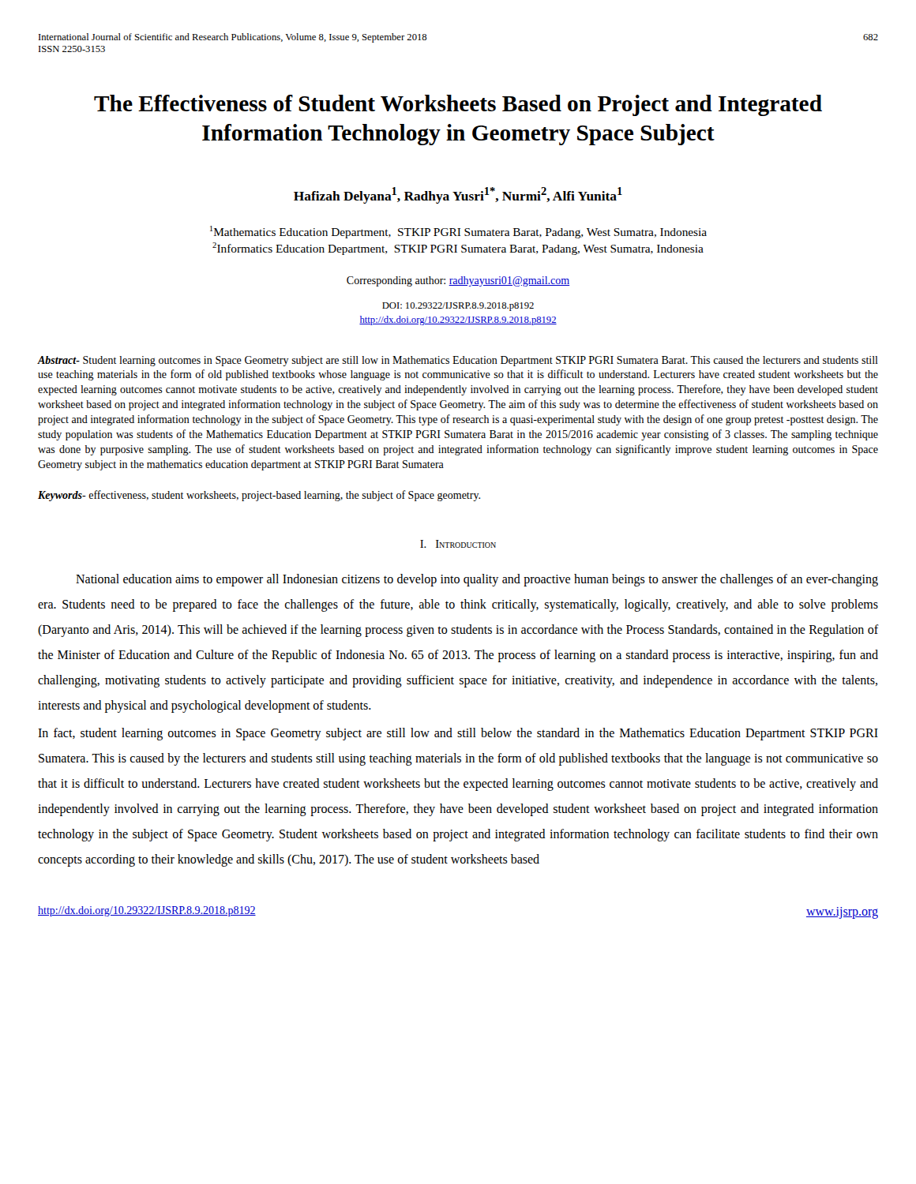International Journal of Scientific and Research Publications, Volume 8, Issue 9, September 2018
ISSN 2250-3153
682
The Effectiveness of Student Worksheets Based on Project and Integrated Information Technology in Geometry Space Subject
Hafizah Delyana1, Radhya Yusri1*, Nurmi2, Alfi Yunita1
1Mathematics Education Department, STKIP PGRI Sumatera Barat, Padang, West Sumatra, Indonesia
2Informatics Education Department, STKIP PGRI Sumatera Barat, Padang, West Sumatra, Indonesia
Corresponding author: radhyayusri01@gmail.com
DOI: 10.29322/IJSRP.8.9.2018.p8192
http://dx.doi.org/10.29322/IJSRP.8.9.2018.p8192
Abstract- Student learning outcomes in Space Geometry subject are still low in Mathematics Education Department STKIP PGRI Sumatera Barat. This caused the lecturers and students still use teaching materials in the form of old published textbooks whose language is not communicative so that it is difficult to understand. Lecturers have created student worksheets but the expected learning outcomes cannot motivate students to be active, creatively and independently involved in carrying out the learning process. Therefore, they have been developed student worksheet based on project and integrated information technology in the subject of Space Geometry. The aim of this sudy was to determine the effectiveness of student worksheets based on project and integrated information technology in the subject of Space Geometry. This type of research is a quasi-experimental study with the design of one group pretest -posttest design. The study population was students of the Mathematics Education Department at STKIP PGRI Sumatera Barat in the 2015/2016 academic year consisting of 3 classes. The sampling technique was done by purposive sampling. The use of student worksheets based on project and integrated information technology can significantly improve student learning outcomes in Space Geometry subject in the mathematics education department at STKIP PGRI Barat Sumatera
Keywords- effectiveness, student worksheets, project-based learning, the subject of Space geometry.
I. Introduction
National education aims to empower all Indonesian citizens to develop into quality and proactive human beings to answer the challenges of an ever-changing era. Students need to be prepared to face the challenges of the future, able to think critically, systematically, logically, creatively, and able to solve problems (Daryanto and Aris, 2014). This will be achieved if the learning process given to students is in accordance with the Process Standards, contained in the Regulation of the Minister of Education and Culture of the Republic of Indonesia No. 65 of 2013. The process of learning on a standard process is interactive, inspiring, fun and challenging, motivating students to actively participate and providing sufficient space for initiative, creativity, and independence in accordance with the talents, interests and physical and psychological development of students.
In fact, student learning outcomes in Space Geometry subject are still low and still below the standard in the Mathematics Education Department STKIP PGRI Sumatera. This is caused by the lecturers and students still using teaching materials in the form of old published textbooks that the language is not communicative so that it is difficult to understand. Lecturers have created student worksheets but the expected learning outcomes cannot motivate students to be active, creatively and independently involved in carrying out the learning process. Therefore, they have been developed student worksheet based on project and integrated information technology in the subject of Space Geometry. Student worksheets based on project and integrated information technology can facilitate students to find their own concepts according to their knowledge and skills (Chu, 2017). The use of student worksheets based
http://dx.doi.org/10.29322/IJSRP.8.9.2018.p8192
www.ijsrp.org